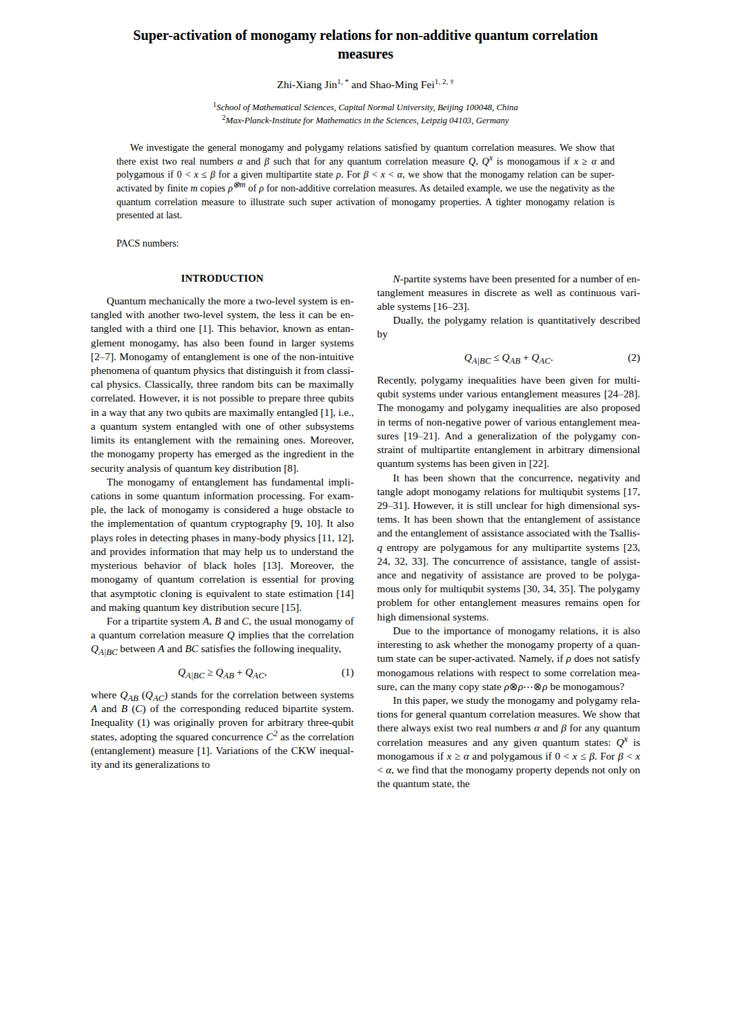Super-activation of monogamy relations for non-additive quantum correlation measures
Zhi-Xiang Jin1, * and Shao-Ming Fei1, 2, †
1School of Mathematical Sciences, Capital Normal University, Beijing 100048, China
2Max-Planck-Institute for Mathematics in the Sciences, Leipzig 04103, Germany
We investigate the general monogamy and polygamy relations satisfied by quantum correlation measures. We show that there exist two real numbers α and β such that for any quantum correlation measure Q, Qx is monogamous if x ≥ α and polygamous if 0 < x ≤ β for a given multipartite state ρ. For β < x < α, we show that the monogamy relation can be super-activated by finite m copies ρ⊗m of ρ for non-additive correlation measures. As detailed example, we use the negativity as the quantum correlation measure to illustrate such super activation of monogamy properties. A tighter monogamy relation is presented at last.
PACS numbers:
Introduction
Quantum mechanically the more a two-level system is entangled with another two-level system, the less it can be entangled with a third one [1]. This behavior, known as entanglement monogamy, has also been found in larger systems [2–7]. Monogamy of entanglement is one of the non-intuitive phenomena of quantum physics that distinguish it from classical physics. Classically, three random bits can be maximally correlated. However, it is not possible to prepare three qubits in a way that any two qubits are maximally entangled [1], i.e., a quantum system entangled with one of other subsystems limits its entanglement with the remaining ones. Moreover, the monogamy property has emerged as the ingredient in the security analysis of quantum key distribution [8].
The monogamy of entanglement has fundamental implications in some quantum information processing. For example, the lack of monogamy is considered a huge obstacle to the implementation of quantum cryptography [9, 10]. It also plays roles in detecting phases in many-body physics [11, 12], and provides information that may help us to understand the mysterious behavior of black holes [13]. Moreover, the monogamy of quantum correlation is essential for proving that asymptotic cloning is equivalent to state estimation [14] and making quantum key distribution secure [15].
For a tripartite system A, B and C, the usual monogamy of a quantum correlation measure Q implies that the correlation QA|BC between A and BC satisfies the following inequality,
QA|BC ≥ QAB + QAC, (1)
where QAB (QAC) stands for the correlation between systems A and B (C) of the corresponding reduced bipartite system. Inequality (1) was originally proven for arbitrary three-qubit states, adopting the squared concurrence C2 as the correlation (entanglement) measure [1]. Variations of the CKW inequality and its generalizations to
N-partite systems have been presented for a number of entanglement measures in discrete as well as continuous variable systems [16–23].
Dually, the polygamy relation is quantitatively described by
QA|BC ≤ QAB + QAC. (2)
Recently, polygamy inequalities have been given for multiqubit systems under various entanglement measures [24–28]. The monogamy and polygamy inequalities are also proposed in terms of non-negative power of various entanglement measures [19–21]. And a generalization of the polygamy constraint of multipartite entanglement in arbitrary dimensional quantum systems has been given in [22].
It has been shown that the concurrence, negativity and tangle adopt monogamy relations for multiqubit systems [17, 29–31]. However, it is still unclear for high dimensional systems. It has been shown that the entanglement of assistance and the entanglement of assistance associated with the Tsallis-q entropy are polygamous for any multipartite systems [23, 24, 32, 33]. The concurrence of assistance, tangle of assistance and negativity of assistance are proved to be polygamous only for multiqubit systems [30, 34, 35]. The polygamy problem for other entanglement measures remains open for high dimensional systems.
Due to the importance of monogamy relations, it is also interesting to ask whether the monogamy property of a quantum state can be super-activated. Namely, if ρ does not satisfy monogamous relations with respect to some correlation measure, can the many copy state ρ⊗ρ⋯⊗ρ be monogamous?
In this paper, we study the monogamy and polygamy relations for general quantum correlation measures. We show that there always exist two real numbers α and β for any quantum correlation measures and any given quantum states: Qx is monogamous if x ≥ α and polygamous if 0 < x ≤ β. For β < x < α, we find that the monogamy property depends not only on the quantum state, the